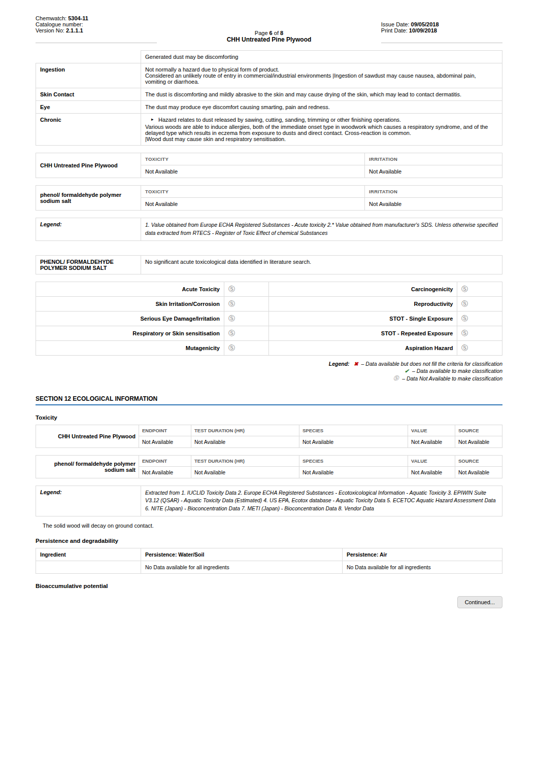Chemwatch: 5304-11
Catalogue number:
Version No: 2.1.1.1
Page 6 of 8
CHH Untreated Pine Plywood
Issue Date: 09/05/2018
Print Date: 10/09/2018
| | Generated dust may be discomforting |
| Ingestion | Not normally a hazard due to physical form of product. Considered an unlikely route of entry in commercial/industrial environments /Ingestion of sawdust may cause nausea, abdominal pain, vomiting or diarrhoea. |
| Skin Contact | The dust is discomforting and mildly abrasive to the skin and may cause drying of the skin, which may lead to contact dermatitis. |
| Eye | The dust may produce eye discomfort causing smarting, pain and redness. |
| Chronic | Hazard relates to dust released by sawing, cutting, sanding, trimming or other finishing operations. Various woods are able to induce allergies, both of the immediate onset type in woodwork which causes a respiratory syndrome, and of the delayed type which results in eczema from exposure to dusts and direct contact. Cross-reaction is common. /Wood dust may cause skin and respiratory sensitisation. |
| CHH Untreated Pine Plywood | TOXICITY | IRRITATION |
| Not Available | Not Available |
| phenol/ formaldehyde polymer sodium salt | TOXICITY | IRRITATION |
| Not Available | Not Available |
| Legend: | 1. Value obtained from Europe ECHA Registered Substances - Acute toxicity 2.* Value obtained from manufacturer's SDS. Unless otherwise specified data extracted from RTECS - Register of Toxic Effect of chemical Substances |
| PHENOL/ FORMALDEHYDE POLYMER SODIUM SALT | No significant acute toxicological data identified in literature search. |
| Acute Toxicity | Ⓢ | Carcinogenicity | Ⓢ |
| Skin Irritation/Corrosion | Ⓢ | Reproductivity | Ⓢ |
| Serious Eye Damage/Irritation | Ⓢ | STOT - Single Exposure | Ⓢ |
| Respiratory or Skin sensitisation | Ⓢ | STOT - Repeated Exposure | Ⓢ |
| Mutagenicity | Ⓢ | Aspiration Hazard | Ⓢ |
Legend: ✖ – Data available but does not fill the criteria for classification
✔ – Data available to make classification
Ⓢ – Data Not Available to make classification
SECTION 12 ECOLOGICAL INFORMATION
Toxicity
| CHH Untreated Pine Plywood | ENDPOINT | TEST DURATION (HR) | SPECIES | VALUE | SOURCE |
| Not Available | Not Available | Not Available | Not Available | Not Available |
| phenol/ formaldehyde polymer sodium salt | ENDPOINT | TEST DURATION (HR) | SPECIES | VALUE | SOURCE |
| Not Available | Not Available | Not Available | Not Available | Not Available |
| Legend: | Extracted from 1. IUCLID Toxicity Data 2. Europe ECHA Registered Substances - Ecotoxicological Information - Aquatic Toxicity 3. EPIWIN Suite V3.12 (QSAR) - Aquatic Toxicity Data (Estimated) 4. US EPA, Ecotox database - Aquatic Toxicity Data 5. ECETOC Aquatic Hazard Assessment Data 6. NITE (Japan) - Bioconcentration Data 7. METI (Japan) - Bioconcentration Data 8. Vendor Data |
The solid wood will decay on ground contact.
Persistence and degradability
| Ingredient | Persistence: Water/Soil | Persistence: Air |
| | No Data available for all ingredients | No Data available for all ingredients |
Bioaccumulative potential
Continued...